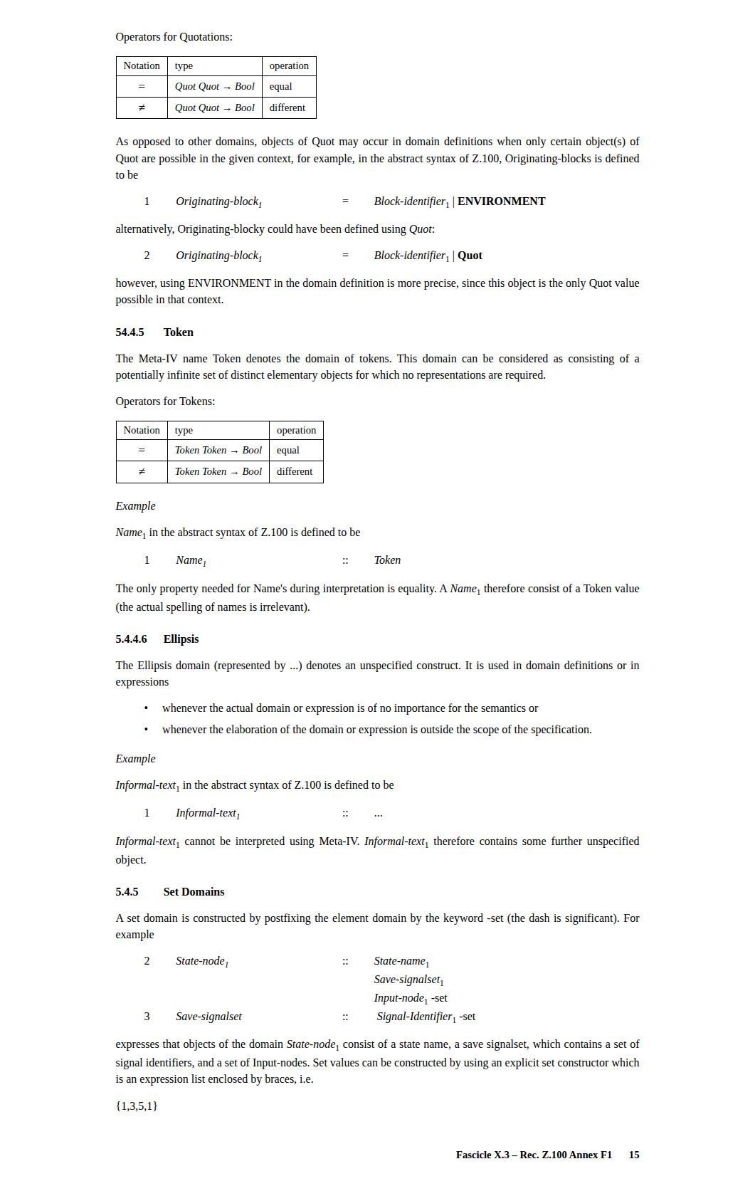Operators for Quotations:
| Notation | type | operation |
| --- | --- | --- |
| = | Quot Quot → Bool | equal |
| ≠ | Quot Quot → Bool | different |
As opposed to other domains, objects of Quot may occur in domain definitions when only certain object(s) of Quot are possible in the given context, for example, in the abstract syntax of Z.100, Originating-blocks is defined to be
| 1 | Originating-block 1 | = | Block-identifier 1 / ENVIRONMENT |
alternatively, Originating-blocky could have been defined using Quot:
| 2 | Originating-block 1 | = | Block-identifier 1 / Quot |
however, using ENVIRONMENT in the domain definition is more precise, since this object is the only Quot value possible in that context.
54.4.5 Token
The Meta-IV name Token denotes the domain of tokens. This domain can be considered as consisting of a potentially infinite set of distinct elementary objects for which no representations are required.
Operators for Tokens:
| Notation | type | operation |
| --- | --- | --- |
| = | Token Token → Bool | equal |
| ≠ | Token Token → Bool | different |
Example
Name1 in the abstract syntax of Z.100 is defined to be
| 1 | Name 1 | :: | Token |
The only property needed for Name's during interpretation is equality. A Name1 therefore consist of a Token value (the actual spelling of names is irrelevant).
5.4.4.6 Ellipsis
The Ellipsis domain (represented by ...) denotes an unspecified construct. It is used in domain definitions or in expressions
whenever the actual domain or expression is of no importance for the semantics or
whenever the elaboration of the domain or expression is outside the scope of the specification.
Example
Informal-text1 in the abstract syntax of Z.100 is defined to be
| 1 | Informal-text 1 | :: | ... |
Informal-text1 cannot be interpreted using Meta-IV. Informal-text1 therefore contains some further unspecified object.
5.4.5 Set Domains
A set domain is constructed by postfixing the element domain by the keyword -set (the dash is significant). For example
| 2 | State-node 1 | :: | State-name 1 |
| | | | Save-signalset 1 |
| | | | Input-node 1 -set |
| 3 | Save-signalset | :: | Signal-Identifier 1 -set |
expresses that objects of the domain State-node1 consist of a state name, a save signalset, which contains a set of signal identifiers, and a set of Input-nodes. Set values can be constructed by using an explicit set constructor which is an expression list enclosed by braces, i.e.
{1,3,5,1}
Fascicle X.3 – Rec. Z.100 Annex F115